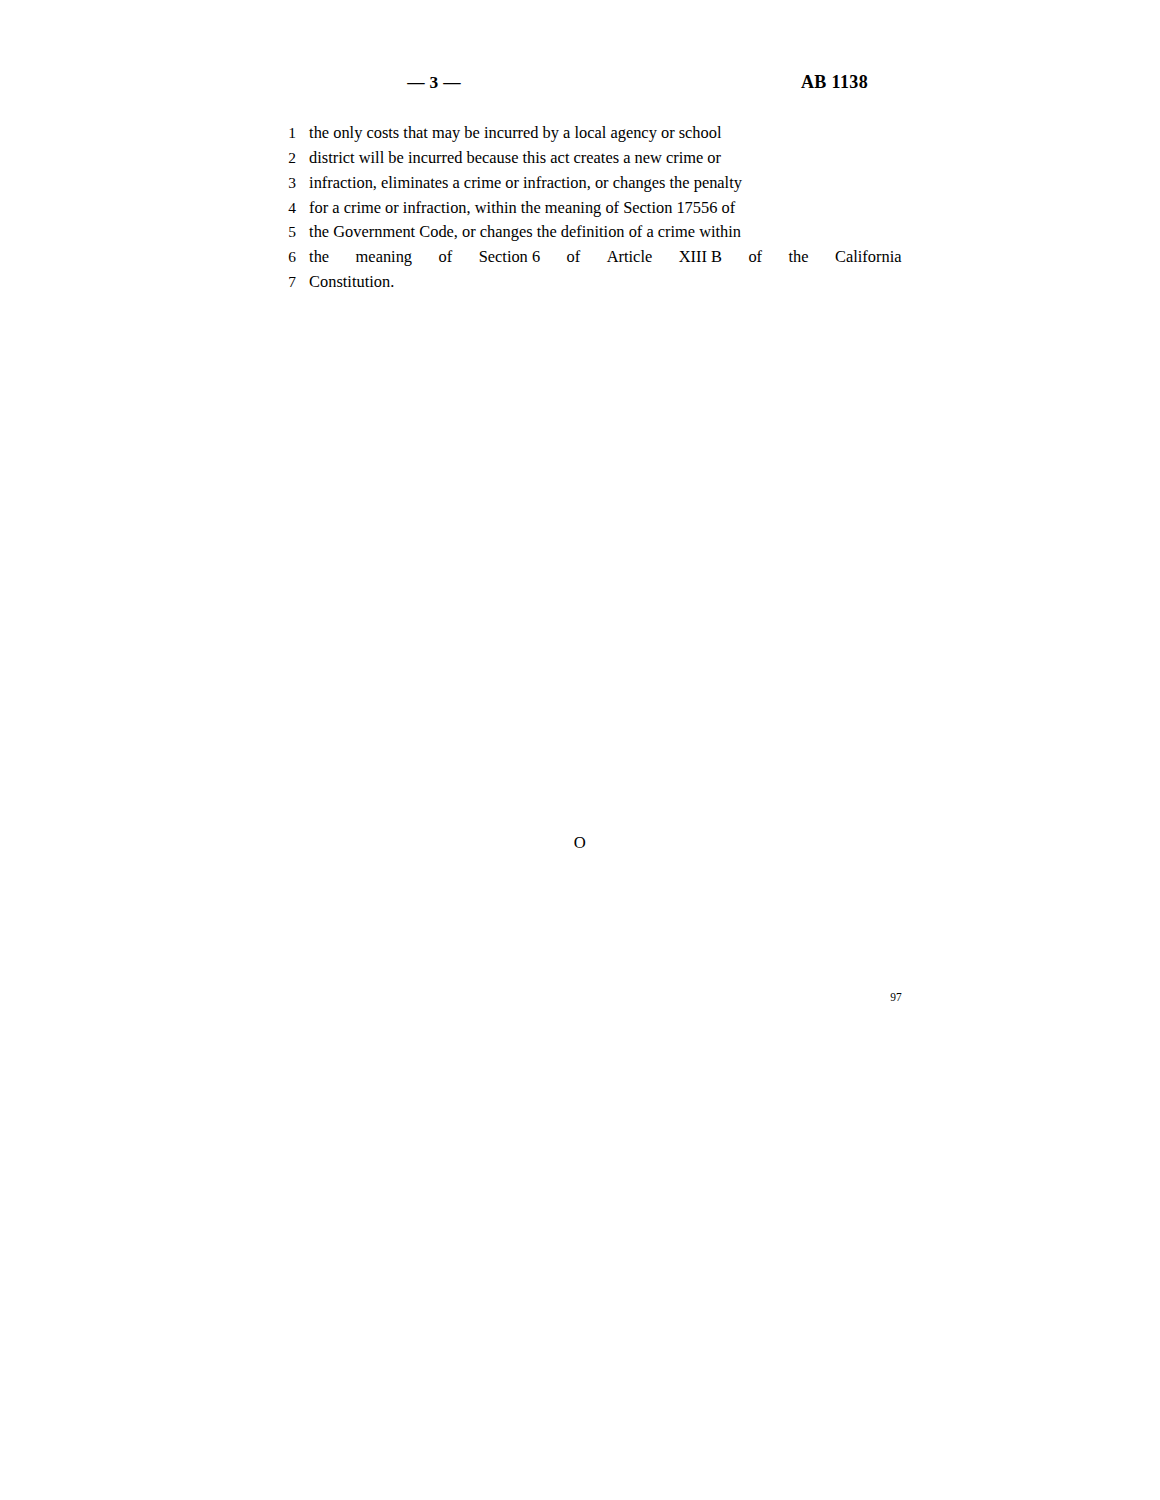— 3 — AB 1138
1 the only costs that may be incurred by a local agency or school
2 district will be incurred because this act creates a new crime or
3 infraction, eliminates a crime or infraction, or changes the penalty
4 for a crime or infraction, within the meaning of Section 17556 of
5 the Government Code, or changes the definition of a crime within
6 the meaning of Section 6 of Article XIII B of the California
7 Constitution.
O
97